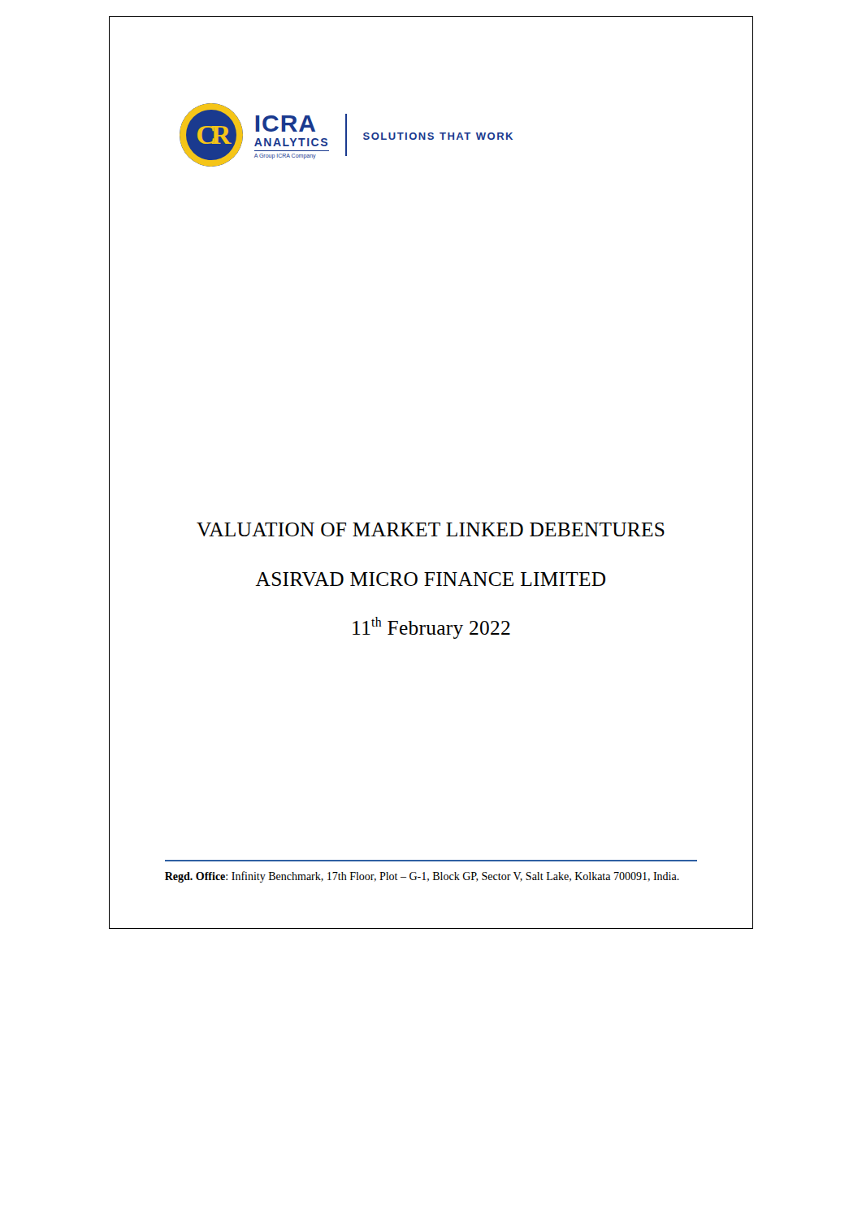CR
ICRA ANALYTICS A Group ICRA Company
SOLUTIONS THAT WORK
VALUATION OF MARKET LINKED DEBENTURES
ASIRVAD MICRO FINANCE LIMITED
11th February 2022
Regd. Office: Infinity Benchmark, 17th Floor, Plot – G-1, Block GP, Sector V, Salt Lake, Kolkata 700091, India.